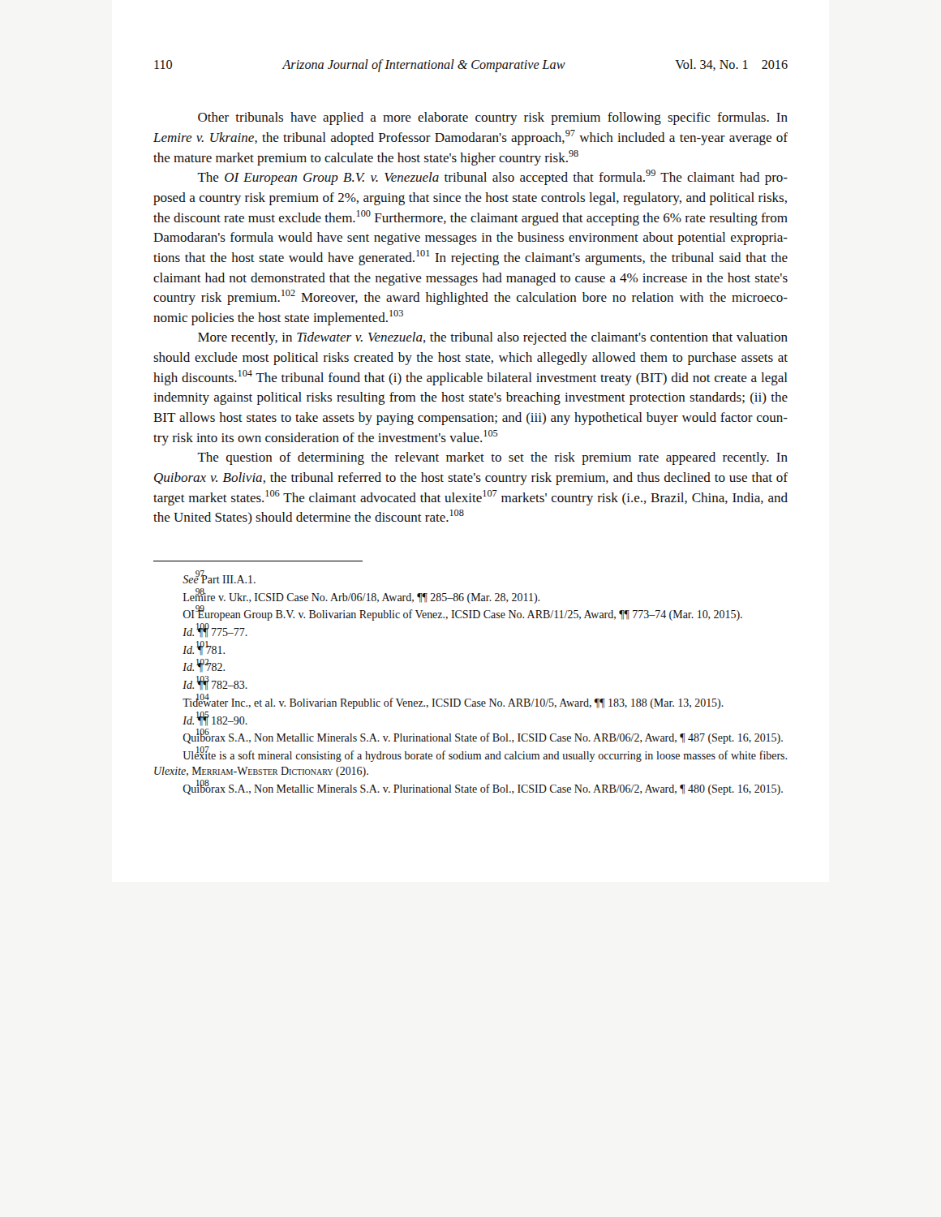110 Arizona Journal of International & Comparative Law Vol. 34, No. 1 2016
Other tribunals have applied a more elaborate country risk premium following specific formulas. In Lemire v. Ukraine, the tribunal adopted Professor Damodaran's approach,97 which included a ten-year average of the mature market premium to calculate the host state's higher country risk.98
The OI European Group B.V. v. Venezuela tribunal also accepted that formula.99 The claimant had proposed a country risk premium of 2%, arguing that since the host state controls legal, regulatory, and political risks, the discount rate must exclude them.100 Furthermore, the claimant argued that accepting the 6% rate resulting from Damodaran's formula would have sent negative messages in the business environment about potential expropriations that the host state would have generated.101 In rejecting the claimant's arguments, the tribunal said that the claimant had not demonstrated that the negative messages had managed to cause a 4% increase in the host state's country risk premium.102 Moreover, the award highlighted the calculation bore no relation with the microeconomic policies the host state implemented.103
More recently, in Tidewater v. Venezuela, the tribunal also rejected the claimant's contention that valuation should exclude most political risks created by the host state, which allegedly allowed them to purchase assets at high discounts.104 The tribunal found that (i) the applicable bilateral investment treaty (BIT) did not create a legal indemnity against political risks resulting from the host state's breaching investment protection standards; (ii) the BIT allows host states to take assets by paying compensation; and (iii) any hypothetical buyer would factor country risk into its own consideration of the investment's value.105
The question of determining the relevant market to set the risk premium rate appeared recently. In Quiborax v. Bolivia, the tribunal referred to the host state's country risk premium, and thus declined to use that of target market states.106 The claimant advocated that ulexite107 markets' country risk (i.e., Brazil, China, India, and the United States) should determine the discount rate.108
See Part III.A.1.
Lemire v. Ukr., ICSID Case No. Arb/06/18, Award, ¶¶ 285–86 (Mar. 28, 2011).
OI European Group B.V. v. Bolivarian Republic of Venez., ICSID Case No. ARB/11/25, Award, ¶¶ 773–74 (Mar. 10, 2015).
Id. ¶¶ 775–77.
Id. ¶ 781.
Id. ¶ 782.
Id. ¶¶ 782–83.
Tidewater Inc., et al. v. Bolivarian Republic of Venez., ICSID Case No. ARB/10/5, Award, ¶¶ 183, 188 (Mar. 13, 2015).
Id. ¶¶ 182–90.
Quiborax S.A., Non Metallic Minerals S.A. v. Plurinational State of Bol., ICSID Case No. ARB/06/2, Award, ¶ 487 (Sept. 16, 2015).
Ulexite is a soft mineral consisting of a hydrous borate of sodium and calcium and usually occurring in loose masses of white fibers. Ulexite, Merriam-Webster Dictionary (2016).
Quiborax S.A., Non Metallic Minerals S.A. v. Plurinational State of Bol., ICSID Case No. ARB/06/2, Award, ¶ 480 (Sept. 16, 2015).